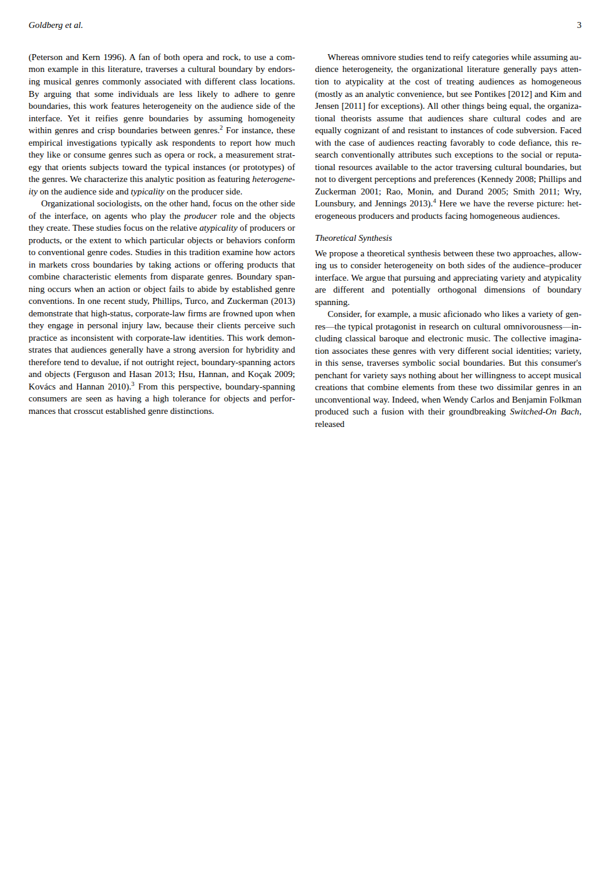Goldberg et al. 3
(Peterson and Kern 1996). A fan of both opera and rock, to use a common example in this literature, traverses a cultural boundary by endorsing musical genres commonly associated with different class locations. By arguing that some individuals are less likely to adhere to genre boundaries, this work features heterogeneity on the audience side of the interface. Yet it reifies genre boundaries by assuming homogeneity within genres and crisp boundaries between genres.2 For instance, these empirical investigations typically ask respondents to report how much they like or consume genres such as opera or rock, a measurement strategy that orients subjects toward the typical instances (or prototypes) of the genres. We characterize this analytic position as featuring heterogeneity on the audience side and typicality on the producer side.
Organizational sociologists, on the other hand, focus on the other side of the interface, on agents who play the producer role and the objects they create. These studies focus on the relative atypicality of producers or products, or the extent to which particular objects or behaviors conform to conventional genre codes. Studies in this tradition examine how actors in markets cross boundaries by taking actions or offering products that combine characteristic elements from disparate genres. Boundary spanning occurs when an action or object fails to abide by established genre conventions. In one recent study, Phillips, Turco, and Zuckerman (2013) demonstrate that high-status, corporate-law firms are frowned upon when they engage in personal injury law, because their clients perceive such practice as inconsistent with corporate-law identities. This work demonstrates that audiences generally have a strong aversion for hybridity and therefore tend to devalue, if not outright reject, boundary-spanning actors and objects (Ferguson and Hasan 2013; Hsu, Hannan, and Koçak 2009; Kovács and Hannan 2010).3 From this perspective, boundary-spanning consumers are seen as having a high tolerance for objects and performances that crosscut established genre distinctions.
Whereas omnivore studies tend to reify categories while assuming audience heterogeneity, the organizational literature generally pays attention to atypicality at the cost of treating audiences as homogeneous (mostly as an analytic convenience, but see Pontikes [2012] and Kim and Jensen [2011] for exceptions). All other things being equal, the organizational theorists assume that audiences share cultural codes and are equally cognizant of and resistant to instances of code subversion. Faced with the case of audiences reacting favorably to code defiance, this research conventionally attributes such exceptions to the social or reputational resources available to the actor traversing cultural boundaries, but not to divergent perceptions and preferences (Kennedy 2008; Phillips and Zuckerman 2001; Rao, Monin, and Durand 2005; Smith 2011; Wry, Lounsbury, and Jennings 2013).4 Here we have the reverse picture: heterogeneous producers and products facing homogeneous audiences.
Theoretical Synthesis
We propose a theoretical synthesis between these two approaches, allowing us to consider heterogeneity on both sides of the audience–producer interface. We argue that pursuing and appreciating variety and atypicality are different and potentially orthogonal dimensions of boundary spanning.
Consider, for example, a music aficionado who likes a variety of genres—the typical protagonist in research on cultural omnivorousness—including classical baroque and electronic music. The collective imagination associates these genres with very different social identities; variety, in this sense, traverses symbolic social boundaries. But this consumer's penchant for variety says nothing about her willingness to accept musical creations that combine elements from these two dissimilar genres in an unconventional way. Indeed, when Wendy Carlos and Benjamin Folkman produced such a fusion with their groundbreaking Switched-On Bach, released